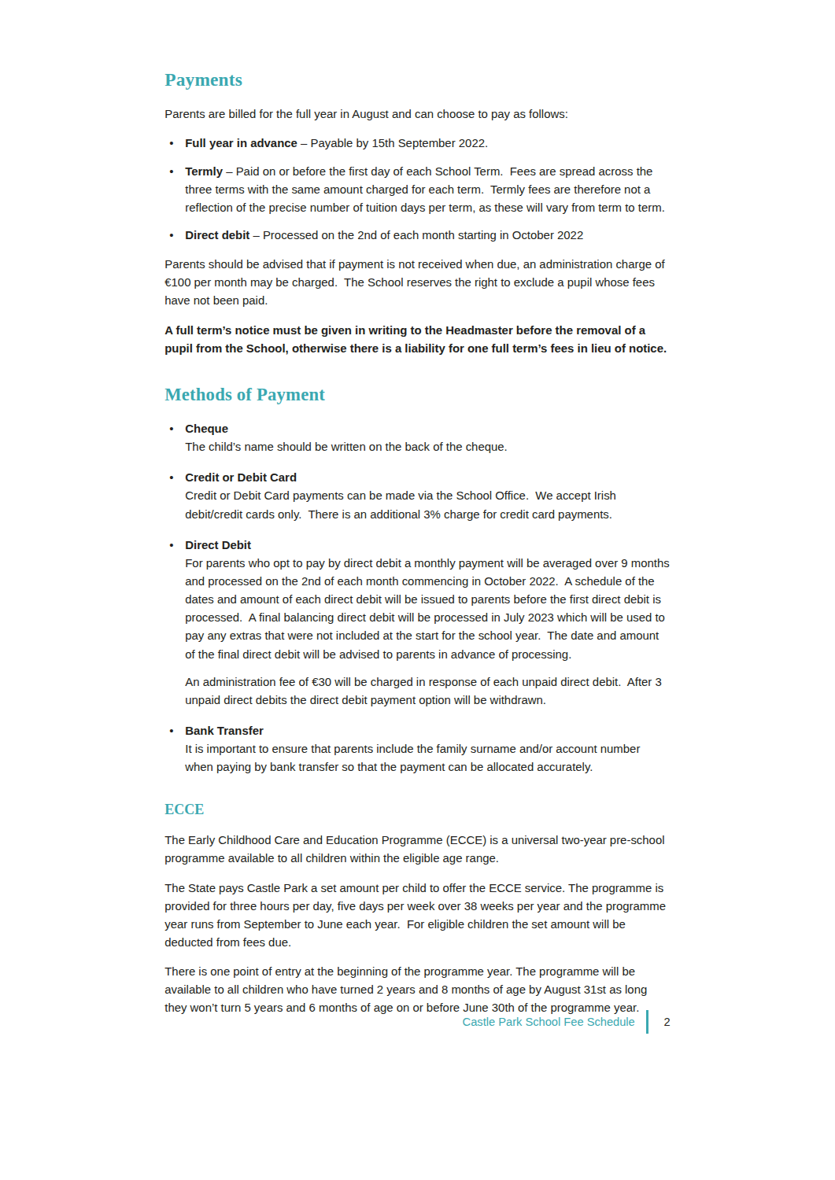Payments
Parents are billed for the full year in August and can choose to pay as follows:
Full year in advance – Payable by 15th September 2022.
Termly – Paid on or before the first day of each School Term. Fees are spread across the three terms with the same amount charged for each term. Termly fees are therefore not a reflection of the precise number of tuition days per term, as these will vary from term to term.
Direct debit – Processed on the 2nd of each month starting in October 2022
Parents should be advised that if payment is not received when due, an administration charge of €100 per month may be charged. The School reserves the right to exclude a pupil whose fees have not been paid.
A full term’s notice must be given in writing to the Headmaster before the removal of a pupil from the School, otherwise there is a liability for one full term’s fees in lieu of notice.
Methods of Payment
Cheque The child’s name should be written on the back of the cheque.
Credit or Debit Card Credit or Debit Card payments can be made via the School Office. We accept Irish debit/credit cards only. There is an additional 3% charge for credit card payments.
Direct Debit
For parents who opt to pay by direct debit a monthly payment will be averaged over 9 months and processed on the 2nd of each month commencing in October 2022. A schedule of the dates and amount of each direct debit will be issued to parents before the first direct debit is processed. A final balancing direct debit will be processed in July 2023 which will be used to pay any extras that were not included at the start for the school year. The date and amount of the final direct debit will be advised to parents in advance of processing.
An administration fee of €30 will be charged in response of each unpaid direct debit. After 3 unpaid direct debits the direct debit payment option will be withdrawn.
Bank Transfer It is important to ensure that parents include the family surname and/or account number when paying by bank transfer so that the payment can be allocated accurately.
ECCE
The Early Childhood Care and Education Programme (ECCE) is a universal two-year pre-school programme available to all children within the eligible age range.
The State pays Castle Park a set amount per child to offer the ECCE service. The programme is provided for three hours per day, five days per week over 38 weeks per year and the programme year runs from September to June each year. For eligible children the set amount will be deducted from fees due.
There is one point of entry at the beginning of the programme year. The programme will be available to all children who have turned 2 years and 8 months of age by August 31st as long they won’t turn 5 years and 6 months of age on or before June 30th of the programme year.
Castle Park School Fee Schedule 2